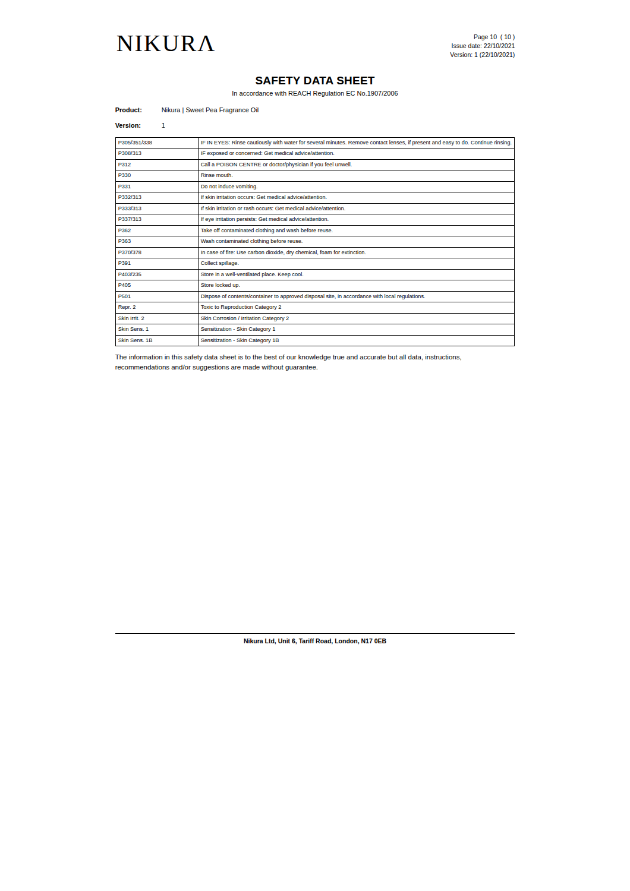NIKURΛ
Page 10 ( 10 )
Issue date: 22/10/2021
Version: 1 (22/10/2021)
SAFETY DATA SHEET
In accordance with REACH Regulation EC No.1907/2006
Product: Nikura | Sweet Pea Fragrance Oil
Version: 1
| P305/351/338 | IF IN EYES: Rinse cautiously with water for several minutes. Remove contact lenses, if present and easy to do. Continue rinsing. |
| P308/313 | IF exposed or concerned: Get medical advice/attention. |
| P312 | Call a POISON CENTRE or doctor/physician if you feel unwell. |
| P330 | Rinse mouth. |
| P331 | Do not induce vomiting. |
| P332/313 | If skin irritation occurs: Get medical advice/attention. |
| P333/313 | If skin irritation or rash occurs: Get medical advice/attention. |
| P337/313 | If eye irritation persists: Get medical advice/attention. |
| P362 | Take off contaminated clothing and wash before reuse. |
| P363 | Wash contaminated clothing before reuse. |
| P370/378 | In case of fire: Use carbon dioxide, dry chemical, foam for extinction. |
| P391 | Collect spillage. |
| P403/235 | Store in a well-ventilated place. Keep cool. |
| P405 | Store locked up. |
| P501 | Dispose of contents/container to approved disposal site, in accordance with local regulations. |
| Repr. 2 | Toxic to Reproduction Category 2 |
| Skin Irrit. 2 | Skin Corrosion / Irritation Category 2 |
| Skin Sens. 1 | Sensitization - Skin Category 1 |
| Skin Sens. 1B | Sensitization - Skin Category 1B |
The information in this safety data sheet is to the best of our knowledge true and accurate but all data, instructions, recommendations and/or suggestions are made without guarantee.
Nikura Ltd, Unit 6, Tariff Road, London, N17 0EB